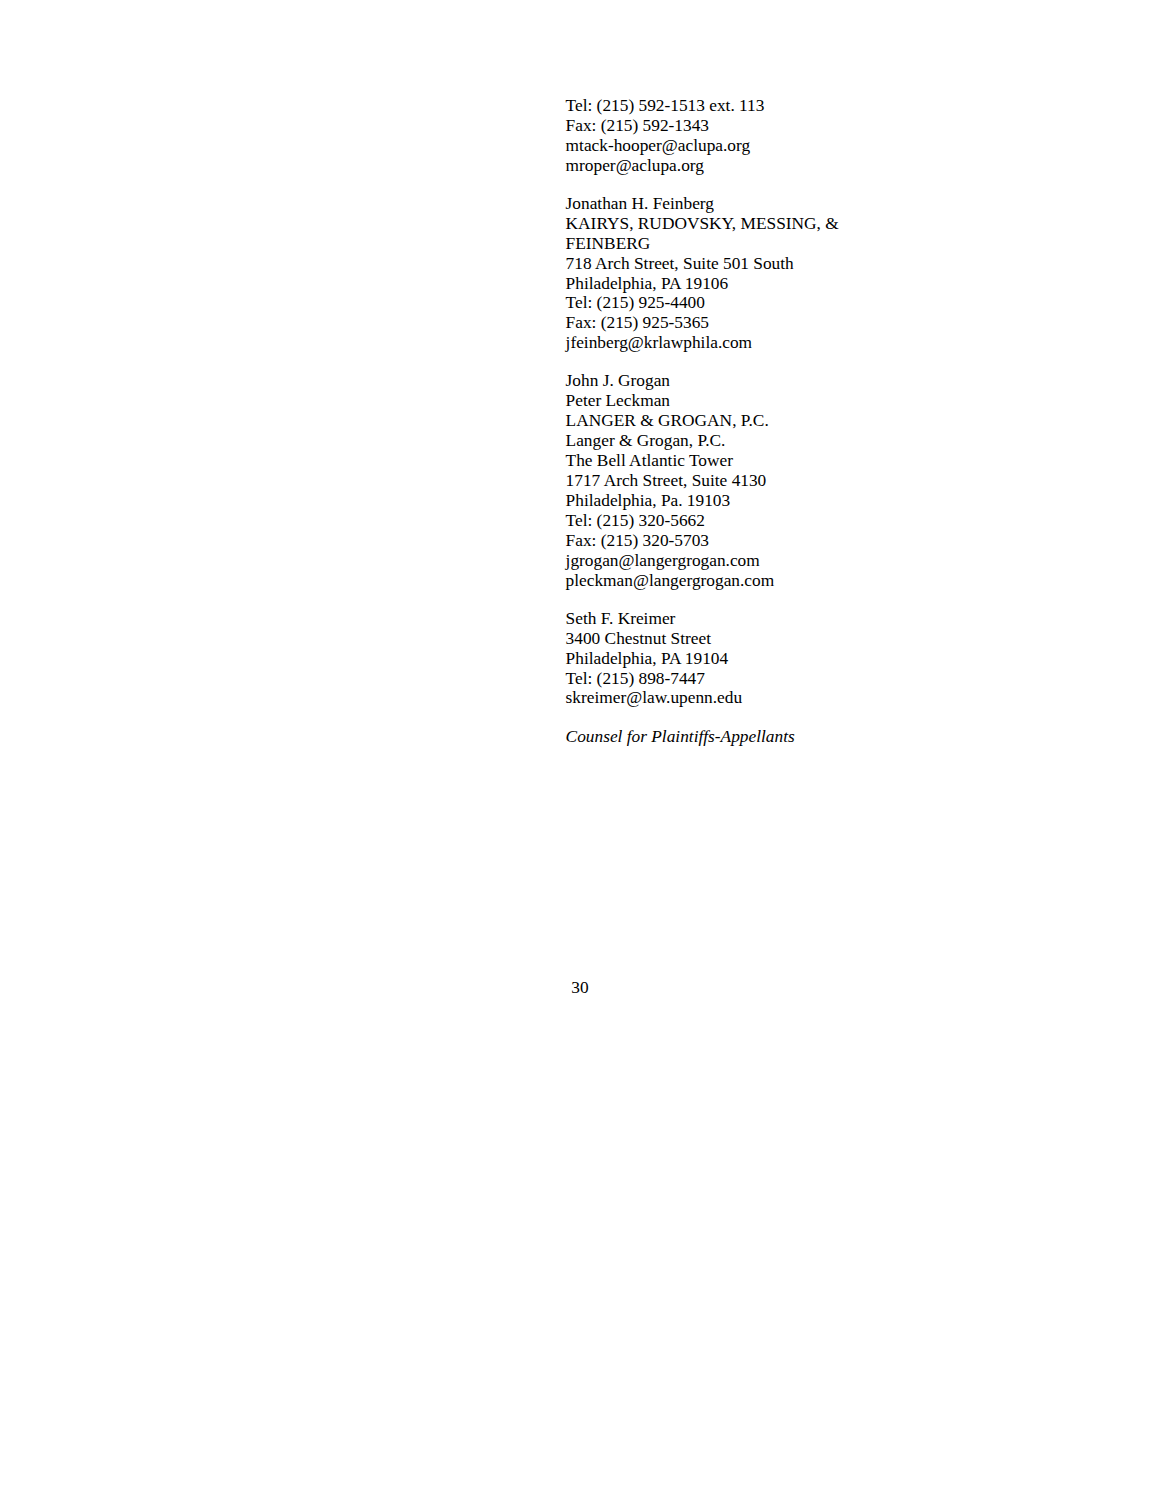Tel: (215) 592-1513 ext. 113
Fax: (215) 592-1343
mtack-hooper@aclupa.org
mroper@aclupa.org
Jonathan H. Feinberg
KAIRYS, RUDOVSKY, MESSING, &
FEINBERG
718 Arch Street, Suite 501 South
Philadelphia, PA 19106
Tel: (215) 925-4400
Fax: (215) 925-5365
jfeinberg@krlawphila.com
John J. Grogan
Peter Leckman
LANGER & GROGAN, P.C.
Langer & Grogan, P.C.
The Bell Atlantic Tower
1717 Arch Street, Suite 4130
Philadelphia, Pa. 19103
Tel: (215) 320-5662
Fax: (215) 320-5703
jgrogan@langergrogan.com
pleckman@langergrogan.com
Seth F. Kreimer
3400 Chestnut Street
Philadelphia, PA 19104
Tel: (215) 898-7447
skreimer@law.upenn.edu
Counsel for Plaintiffs-Appellants
30